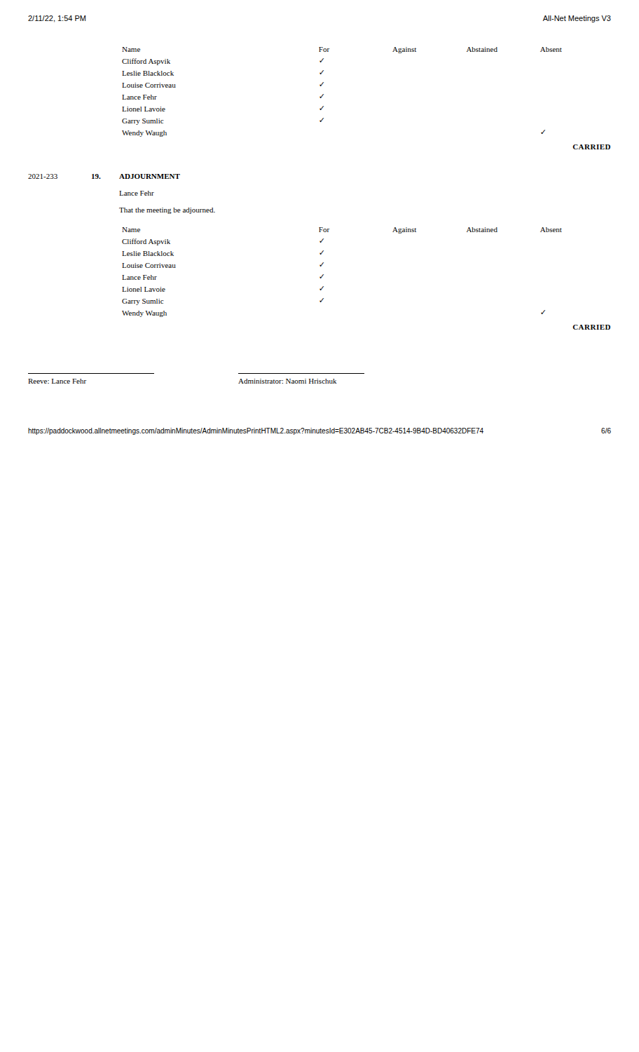2/11/22, 1:54 PM
All-Net Meetings V3
| Name | For | Against | Abstained | Absent |
| --- | --- | --- | --- | --- |
| Clifford Aspvik | ✓ | | | |
| Leslie Blacklock | ✓ | | | |
| Louise Corriveau | ✓ | | | |
| Lance Fehr | ✓ | | | |
| Lionel Lavoie | ✓ | | | |
| Garry Sumlic | ✓ | | | |
| Wendy Waugh | | | | ✓ |
CARRIED
2021-233
19.
ADJOURNMENT
Lance Fehr
That the meeting be adjourned.
| Name | For | Against | Abstained | Absent |
| --- | --- | --- | --- | --- |
| Clifford Aspvik | ✓ | | | |
| Leslie Blacklock | ✓ | | | |
| Louise Corriveau | ✓ | | | |
| Lance Fehr | ✓ | | | |
| Lionel Lavoie | ✓ | | | |
| Garry Sumlic | ✓ | | | |
| Wendy Waugh | | | | ✓ |
CARRIED
Reeve: Lance Fehr
Administrator: Naomi Hrischuk
https://paddockwood.allnetmeetings.com/adminMinutes/AdminMinutesPrintHTML2.aspx?minutesId=E302AB45-7CB2-4514-9B4D-BD40632DFE74
6/6